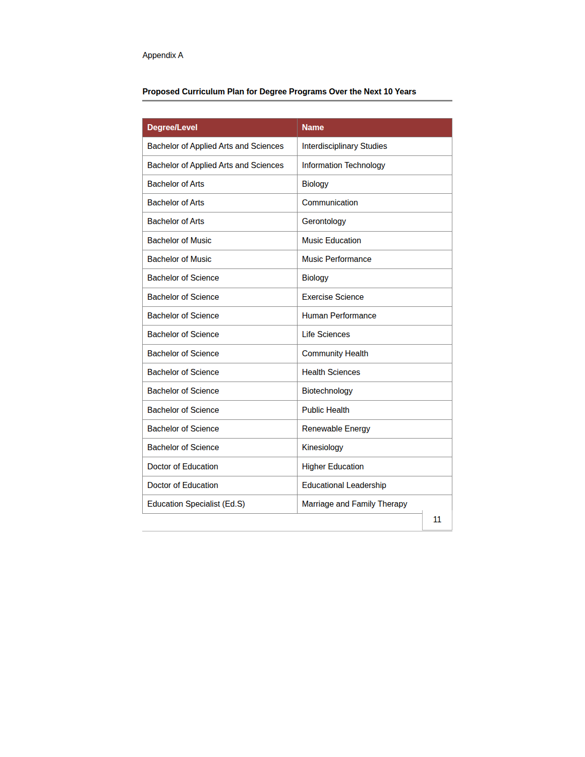Appendix A
Proposed Curriculum Plan for Degree Programs Over the Next 10 Years
| Degree/Level | Name |
| --- | --- |
| Bachelor of Applied Arts and Sciences | Interdisciplinary Studies |
| Bachelor of Applied Arts and Sciences | Information Technology |
| Bachelor of Arts | Biology |
| Bachelor of Arts | Communication |
| Bachelor of Arts | Gerontology |
| Bachelor of Music | Music Education |
| Bachelor of Music | Music Performance |
| Bachelor of Science | Biology |
| Bachelor of Science | Exercise Science |
| Bachelor of Science | Human Performance |
| Bachelor of Science | Life Sciences |
| Bachelor of Science | Community Health |
| Bachelor of Science | Health Sciences |
| Bachelor of Science | Biotechnology |
| Bachelor of Science | Public Health |
| Bachelor of Science | Renewable Energy |
| Bachelor of Science | Kinesiology |
| Doctor of Education | Higher Education |
| Doctor of Education | Educational Leadership |
| Education Specialist (Ed.S) | Marriage and Family Therapy |
11